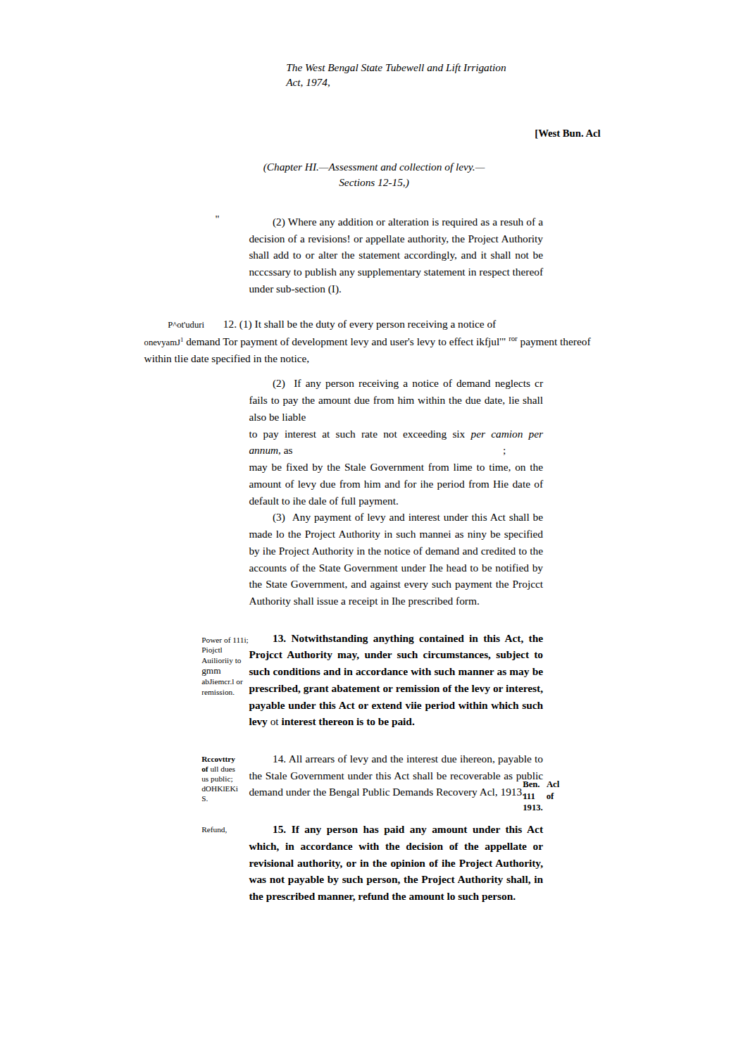The West Bengal State Tubewell and Lift Irrigation
Act, 1974,
[West Bun. Acl
(Chapter HI.—Assessment and collection of levy.—
Sections 12-15,)
"
(2) Where any addition or alteration is required as a resuh of a decision of a revisions! or appellate authority, the Project Authority shall add to or alter the statement accordingly, and it shall not be ncccssary to publish any supplementary statement in respect thereof under sub-section (I).
P^ot'uduri 12. (1) It shall be the duty of every person receiving a notice of
onevyamJ1 demand Tor payment of development levy and user's levy to effect ikfjul'" ror payment thereof within tlie date specified in the notice,
(2) If any person receiving a notice of demand neglects cr fails to pay the amount due from him within the due date, lie shall also be liable
to pay interest at such rate not exceeding six per camion per annum, as ;
may be fixed by the Stale Government from lime to time, on the amount of levy due from him and for ihe period from Hie date of default to ihe dale of full payment.
(3) Any payment of levy and interest under this Act shall be made lo the Project Authority in such mannei as niny be specified by ihe Project Authority in the notice of demand and credited to the accounts of the State Government under Ihe head to be notified by the State Government, and against every such payment the Projcct Authority shall issue a receipt in Ihe prescribed form.
Power of 111i;
Piojctl
Auilioriiy to
gmm
abJiemcr.l or
remission.
13. Notwithstanding anything contained in this Act, the Projcct Authority may, under such circumstances, subject to such conditions and in accordance with such manner as may be prescribed, grant abatement or remission of the levy or interest, payable under this Act or extend viie period within which such levy ot interest thereon is to be paid.
Rccovttry
of ull dues
us public;
dOHKlEKi
S.
Ben. Acl
111 of
1913.
14. All arrears of levy and the interest due ihereon, payable to the Stale Government under this Act shall be recoverable as public demand under the Bengal Public Demands Recovery Acl, 1913.
Refund,
15. If any person has paid any amount under this Act which, in accordance with the decision of the appellate or revisional authority, or in the opinion of ihe Project Authority, was not payable by such person, the Project Authority shall, in the prescribed manner, refund the amount lo such person.